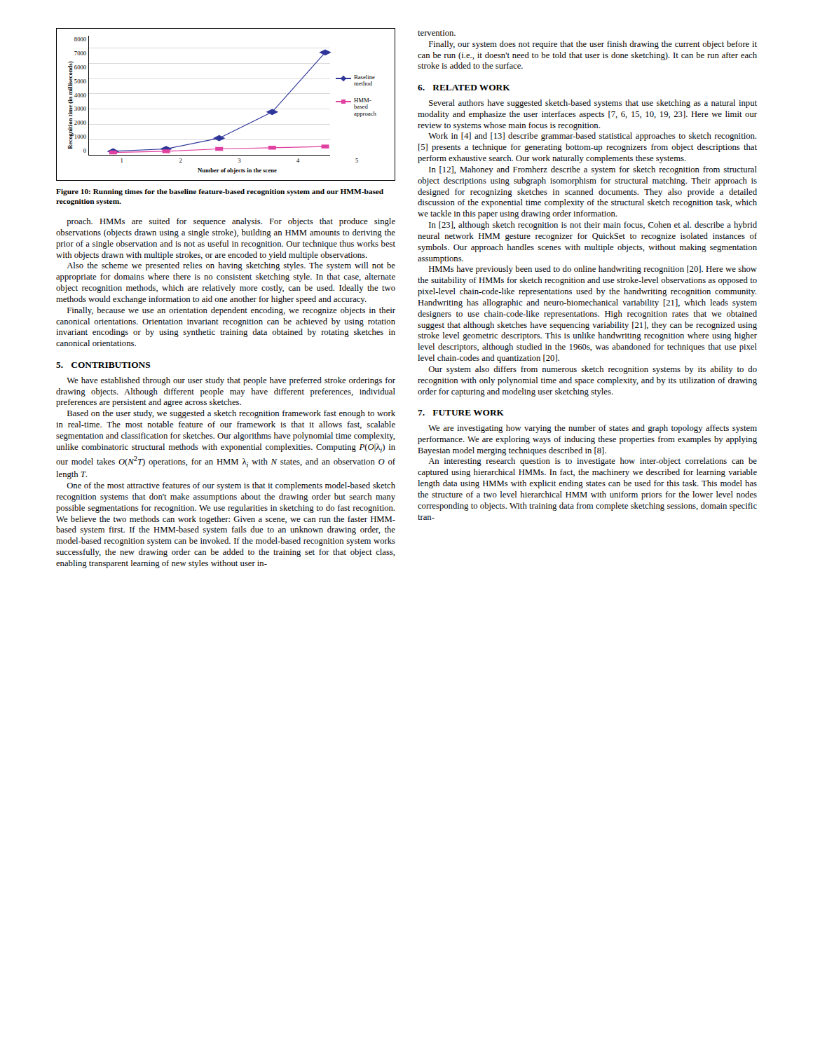Recognition time (in milliseconds)
8000 7000 6000 5000 4000 3000 2000 1000 0
Baseline
method
HMM-
based
approach
12345
Number of objects in the scene
Figure 10: Running times for the baseline feature-based recognition system and our HMM-based recognition system.
proach. HMMs are suited for sequence analysis. For objects that produce single observations (objects drawn using a single stroke), building an HMM amounts to deriving the prior of a single observation and is not as useful in recognition. Our technique thus works best with objects drawn with multiple strokes, or are encoded to yield multiple observations.
Also the scheme we presented relies on having sketching styles. The system will not be appropriate for domains where there is no consistent sketching style. In that case, alternate object recognition methods, which are relatively more costly, can be used. Ideally the two methods would exchange information to aid one another for higher speed and accuracy.
Finally, because we use an orientation dependent encoding, we recognize objects in their canonical orientations. Orientation invariant recognition can be achieved by using rotation invariant encodings or by using synthetic training data obtained by rotating sketches in canonical orientations.
5. CONTRIBUTIONS
We have established through our user study that people have preferred stroke orderings for drawing objects. Although different people may have different preferences, individual preferences are persistent and agree across sketches.
Based on the user study, we suggested a sketch recognition framework fast enough to work in real-time. The most notable feature of our framework is that it allows fast, scalable segmentation and classification for sketches. Our algorithms have polynomial time complexity, unlike combinatoric structural methods with exponential complexities. Computing P(O|λi) in our model takes O(N2T) operations, for an HMM λi with N states, and an observation O of length T.
One of the most attractive features of our system is that it complements model-based sketch recognition systems that don't make assumptions about the drawing order but search many possible segmentations for recognition. We use regularities in sketching to do fast recognition. We believe the two methods can work together: Given a scene, we can run the faster HMM-based system first. If the HMM-based system fails due to an unknown drawing order, the model-based recognition system can be invoked. If the model-based recognition system works successfully, the new drawing order can be added to the training set for that object class, enabling transparent learning of new styles without user in-
tervention.
Finally, our system does not require that the user finish drawing the current object before it can be run (i.e., it doesn't need to be told that user is done sketching). It can be run after each stroke is added to the surface.
6. RELATED WORK
Several authors have suggested sketch-based systems that use sketching as a natural input modality and emphasize the user interfaces aspects [7, 6, 15, 10, 19, 23]. Here we limit our review to systems whose main focus is recognition.
Work in [4] and [13] describe grammar-based statistical approaches to sketch recognition. [5] presents a technique for generating bottom-up recognizers from object descriptions that perform exhaustive search. Our work naturally complements these systems.
In [12], Mahoney and Fromherz describe a system for sketch recognition from structural object descriptions using subgraph isomorphism for structural matching. Their approach is designed for recognizing sketches in scanned documents. They also provide a detailed discussion of the exponential time complexity of the structural sketch recognition task, which we tackle in this paper using drawing order information.
In [23], although sketch recognition is not their main focus, Cohen et al. describe a hybrid neural network HMM gesture recognizer for QuickSet to recognize isolated instances of symbols. Our approach handles scenes with multiple objects, without making segmentation assumptions.
HMMs have previously been used to do online handwriting recognition [20]. Here we show the suitability of HMMs for sketch recognition and use stroke-level observations as opposed to pixel-level chain-code-like representations used by the handwriting recognition community. Handwriting has allographic and neuro-biomechanical variability [21], which leads system designers to use chain-code-like representations. High recognition rates that we obtained suggest that although sketches have sequencing variability [21], they can be recognized using stroke level geometric descriptors. This is unlike handwriting recognition where using higher level descriptors, although studied in the 1960s, was abandoned for techniques that use pixel level chain-codes and quantization [20].
Our system also differs from numerous sketch recognition systems by its ability to do recognition with only polynomial time and space complexity, and by its utilization of drawing order for capturing and modeling user sketching styles.
7. FUTURE WORK
We are investigating how varying the number of states and graph topology affects system performance. We are exploring ways of inducing these properties from examples by applying Bayesian model merging techniques described in [8].
An interesting research question is to investigate how inter-object correlations can be captured using hierarchical HMMs. In fact, the machinery we described for learning variable length data using HMMs with explicit ending states can be used for this task. This model has the structure of a two level hierarchical HMM with uniform priors for the lower level nodes corresponding to objects. With training data from complete sketching sessions, domain specific tran-